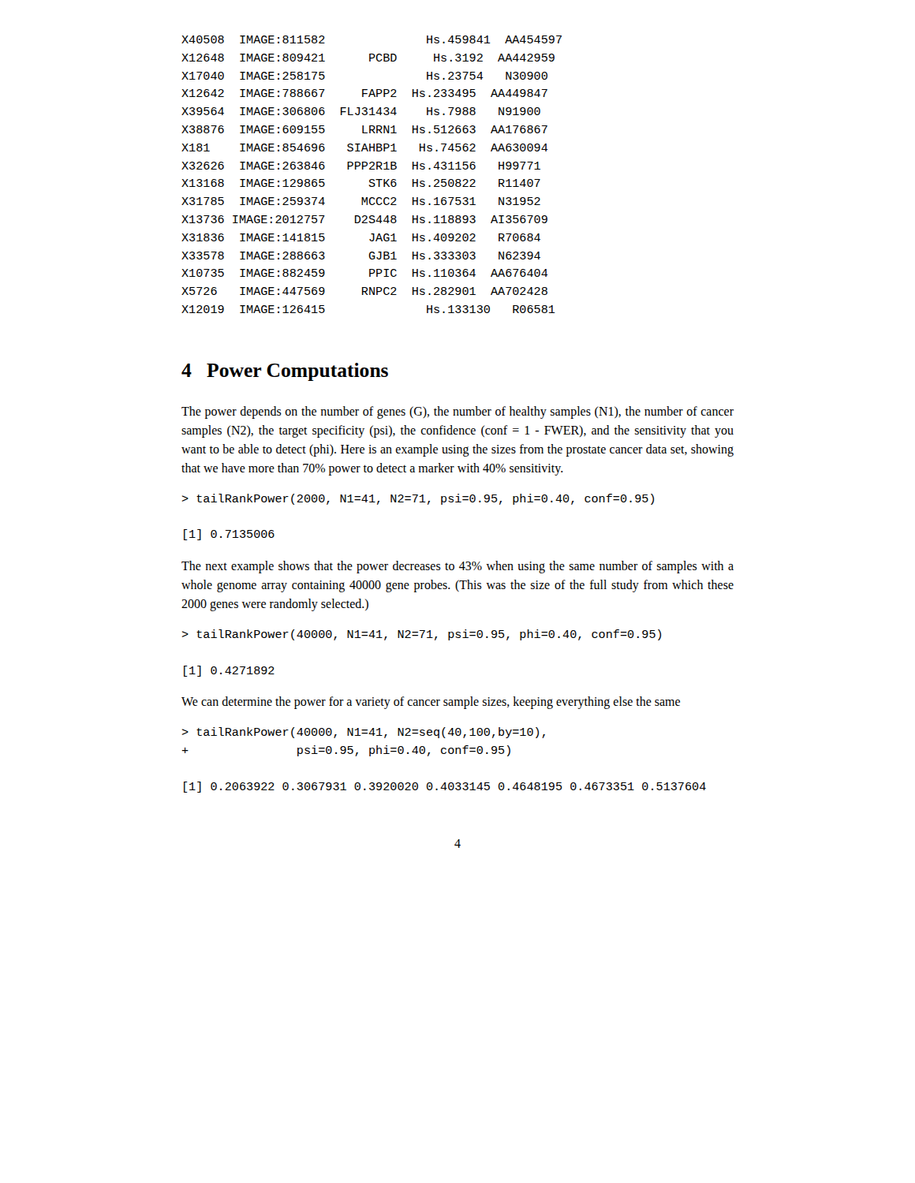X40508  IMAGE:811582              Hs.459841  AA454597
X12648  IMAGE:809421      PCBD     Hs.3192  AA442959
X17040  IMAGE:258175              Hs.23754   N30900
X12642  IMAGE:788667     FAPP2  Hs.233495  AA449847
X39564  IMAGE:306806  FLJ31434    Hs.7988   N91900
X38876  IMAGE:609155     LRRN1  Hs.512663  AA176867
X181    IMAGE:854696   SIAHBP1   Hs.74562  AA630094
X32626  IMAGE:263846   PPP2R1B  Hs.431156   H99771
X13168  IMAGE:129865      STK6  Hs.250822   R11407
X31785  IMAGE:259374     MCCC2  Hs.167531   N31952
X13736 IMAGE:2012757    D2S448  Hs.118893  AI356709
X31836  IMAGE:141815      JAG1  Hs.409202   R70684
X33578  IMAGE:288663      GJB1  Hs.333303   N62394
X10735  IMAGE:882459      PPIC  Hs.110364  AA676404
X5726   IMAGE:447569     RNPC2  Hs.282901  AA702428
X12019  IMAGE:126415              Hs.133130   R06581
4 Power Computations
The power depends on the number of genes (G), the number of healthy samples (N1), the number of cancer samples (N2), the target specificity (psi), the confidence (conf = 1 - FWER), and the sensitivity that you want to be able to detect (phi). Here is an example using the sizes from the prostate cancer data set, showing that we have more than 70% power to detect a marker with 40% sensitivity.
> tailRankPower(2000, N1=41, N2=71, psi=0.95, phi=0.40, conf=0.95)

[1] 0.7135006
The next example shows that the power decreases to 43% when using the same number of samples with a whole genome array containing 40000 gene probes. (This was the size of the full study from which these 2000 genes were randomly selected.)
> tailRankPower(40000, N1=41, N2=71, psi=0.95, phi=0.40, conf=0.95)

[1] 0.4271892
We can determine the power for a variety of cancer sample sizes, keeping everything else the same
> tailRankPower(40000, N1=41, N2=seq(40,100,by=10),
+               psi=0.95, phi=0.40, conf=0.95)

[1] 0.2063922 0.3067931 0.3920020 0.4033145 0.4648195 0.4673351 0.5137604
4